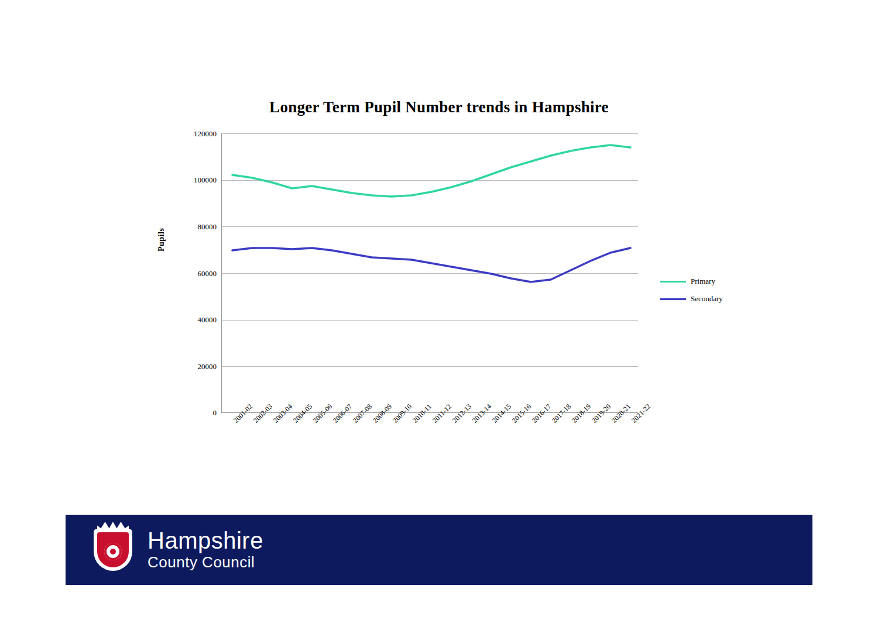Longer Term Pupil Number trends in Hampshire
120000
100000
80000
60000
40000
20000
0
Pupils
2001-02
2002-03
2003-04
2004-05
2005-06
2006-07
2007-08
2008-09
2009-10
2010-11
2011-12
2012-13
2013-14
2014-15
2015-16
2016-17
2017-18
2018-19
2019-20
2020-21
2021-22
Primary
Secondary
Hampshire
County Council